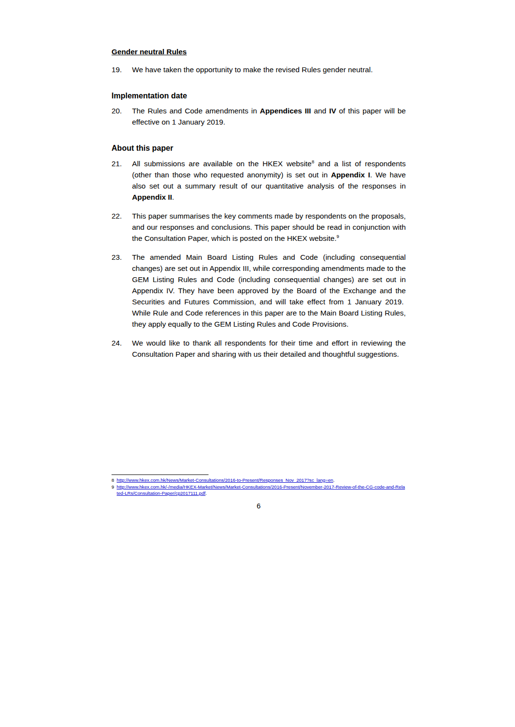Gender neutral Rules
19.
We have taken the opportunity to make the revised Rules gender neutral.
Implementation date
20.
The Rules and Code amendments in Appendices III and IV of this paper will be effective on 1 January 2019.
About this paper
21.
All submissions are available on the HKEX website8 and a list of respondents (other than those who requested anonymity) is set out in Appendix I. We have also set out a summary result of our quantitative analysis of the responses in Appendix II.
22.
This paper summarises the key comments made by respondents on the proposals, and our responses and conclusions. This paper should be read in conjunction with the Consultation Paper, which is posted on the HKEX website.9
23.
The amended Main Board Listing Rules and Code (including consequential changes) are set out in Appendix III, while corresponding amendments made to the GEM Listing Rules and Code (including consequential changes) are set out in Appendix IV. They have been approved by the Board of the Exchange and the Securities and Futures Commission, and will take effect from 1 January 2019. While Rule and Code references in this paper are to the Main Board Listing Rules, they apply equally to the GEM Listing Rules and Code Provisions.
24.
We would like to thank all respondents for their time and effort in reviewing the Consultation Paper and sharing with us their detailed and thoughtful suggestions.
8
http://www.hkex.com.hk/News/Market-Consultations/2016-to-Present/Responses_Nov_2017?sc_lang=en.
9
http://www.hkex.com.hk/-/media/HKEX-Market/News/Market-Consultations/2016-Present/November-2017-Review-of-the-CG-code-and-Related-LRs/Consultation-Paper/cp2017111.pdf.
6